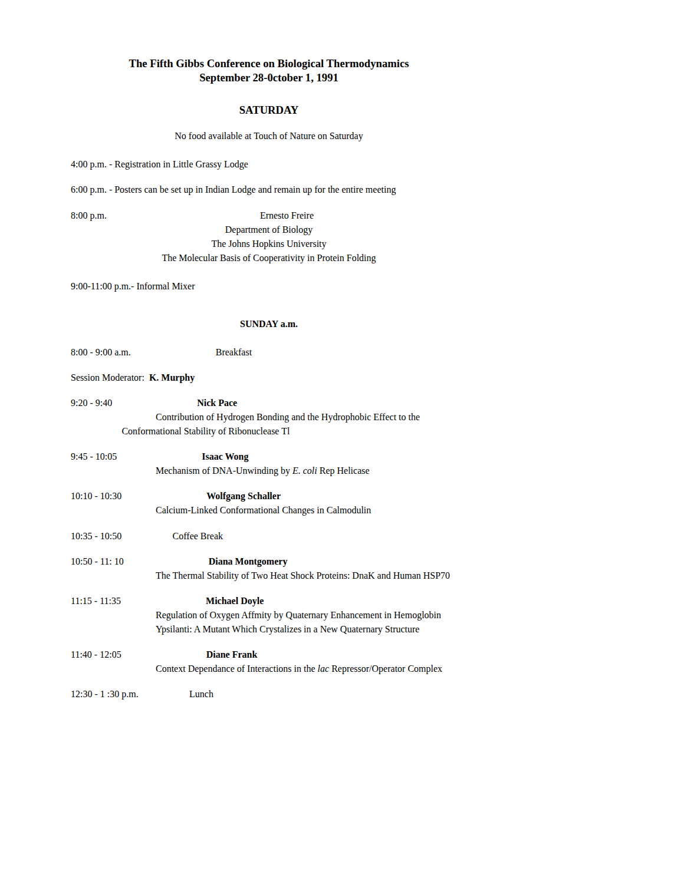The Fifth Gibbs Conference on Biological Thermodynamics
September 28-0ctober 1, 1991
SATURDAY
No food available at Touch of Nature on Saturday
4:00 p.m. - Registration in Little Grassy Lodge
6:00 p.m. - Posters can be set up in Indian Lodge and remain up for the entire meeting
8:00 p.m.
Ernesto Freire
Department of Biology
The Johns Hopkins University
The Molecular Basis of Cooperativity in Protein Folding
9:00-11:00 p.m.- Informal Mixer
SUNDAY a.m.
8:00 - 9:00 a.m. Breakfast
Session Moderator: K. Murphy
9:20 - 9:40 Nick Pace
Contribution of Hydrogen Bonding and the Hydrophobic Effect to the Conformational Stability of Ribonuclease Tl
9:45 - 10:05 Isaac Wong
Mechanism of DNA-Unwinding by E. coli Rep Helicase
10:10 - 10:30 Wolfgang Schaller
Calcium-Linked Conformational Changes in Calmodulin
10:35 - 10:50 Coffee Break
10:50 - 11: 10 Diana Montgomery
The Thermal Stability of Two Heat Shock Proteins: DnaK and Human HSP70
11:15 - 11:35 Michael Doyle
Regulation of Oxygen Affmity by Quaternary Enhancement in Hemoglobin
Ypsilanti: A Mutant Which Crystalizes in a New Quaternary Structure
11:40 - 12:05 Diane Frank
Context Dependance of Interactions in the lac Repressor/Operator Complex
12:30 - 1 :30 p.m. Lunch